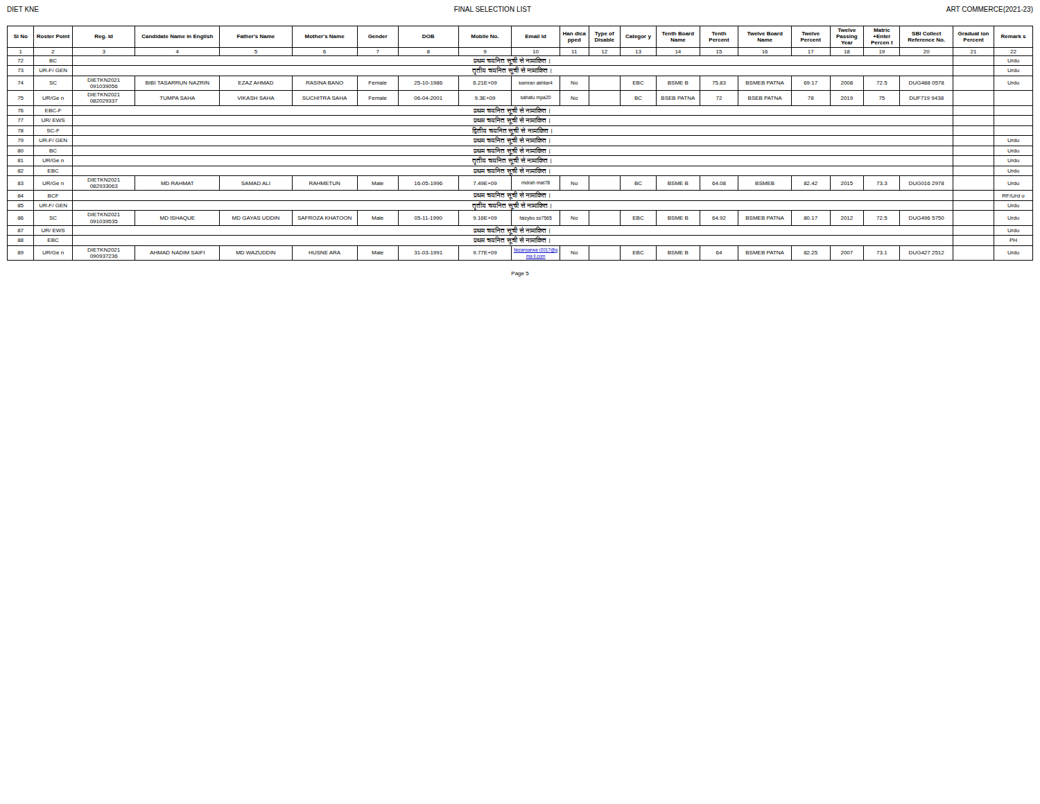DIET KNE
FINAL SELECTION LIST
ART COMMERCE(2021-23)
| Sl No | Roster Point | Reg. Id | Candidate Name in English | Father's Name | Mother's Name | Gender | DOB | Mobile No. | Email Id | Han dica pped | Type of Disable | Categor y | Tenth Board Name | Tenth Percent | Twelve Board Name | Twelve Percent | Twelve Passing Year | Matric +Enter Percen t | SBI Collect Reference No. | Graduat ion Percent | Remark s |
| --- | --- | --- | --- | --- | --- | --- | --- | --- | --- | --- | --- | --- | --- | --- | --- | --- | --- | --- | --- | --- | --- |
| 1 | 2 | 3 | 4 | 5 | 6 | 7 | 8 | 9 | 10 | 11 | 12 | 13 | 14 | 15 | 16 | 17 | 18 | 19 | 20 | 21 | 22 |
| 72 | BC | प्रथम चयनित सूची से नामांकित। | | Urdu |
| 73 | UR-F/ GEN | तृतीय चयनित सूची से नामांकित। | | Urdu |
| 74 | SC | DIETKN2021 091039056 | BIBI TASARRUN NAZRIN | EZAZ AHMAD | RASINA BANO | Female | 25-10-1986 | 6.21E+09 | kamran akhtar4 | No | | EBC | BSME B | 75.83 | BSMEB PATNA | 69.17 | 2008 | 72.5 | DUG488 0578 | | Urdu |
| 75 | UR/Ge n | DIETKN2021 082029337 | TUMPA SAHA | VIKASH SAHA | SUCHITRA SAHA | Female | 06-04-2001 | 9.3E+09 | sahatu mpa20 | No | | BC | BSEB PATNA | 72 | BSEB PATNA | 78 | 2019 | 75 | DUF719 9438 | | |
| 76 | EBC-F | प्रथम चयनित सूची से नामांकित। | | |
| 77 | UR/ EWS | प्रथम चयनित सूची से नामांकित। | | |
| 78 | SC-F | द्वितीय चयनित सूची से नामांकित। | | |
| 79 | UR-F/ GEN | प्रथम चयनित सूची से नामांकित। | | Urdu |
| 80 | BC | प्रथम चयनित सूची से नामांकित। | | Urdu |
| 81 | UR/Ge n | तृतीय चयनित सूची से नामांकित। | | Urdu |
| 82 | EBC | प्रथम चयनित सूची से नामांकित। | | Urdu |
| 83 | UR/Ge n | DIETKN2021 082933063 | MD RAHMAT | SAMAD ALI | RAHMETUN | Male | 16-05-1996 | 7.49E+09 | mdrah mat78 | No | | BC | BSME B | 64.08 | BSMEB | 82.42 | 2015 | 73.3 | DUG016 2978 | | Urdu |
| 84 | BCF | प्रथम चयनित सूची से नामांकित। | | RF/Urd u |
| 85 | UR-F/ GEN | तृतीय चयनित सूची से नामांकित। | | Urdu |
| 86 | SC | DIETKN2021 091039535 | MD ISHAQUE | MD GAYAS UDDIN | SAFROZA KHATOON | Male | 05-11-1990 | 9.16E+09 | faizybo ss7565 | No | | EBC | BSME B | 64.92 | BSMEB PATNA | 80.17 | 2012 | 72.5 | DUG496 5750 | | Urdu |
| 87 | UR/ EWS | प्रथम चयनित सूची से नामांकित। | | Urdu |
| 88 | EBC | प्रथम चयनित सूची से नामांकित। | | PH |
| 89 | UR/Ge n | DIETKN2021 090937236 | AHMAD NADIM SAIFI | MD WAZUDDIN | HUSNE ARA | Male | 31-03-1991 | 9.77E+09 | faizansarwa r2017@gma il.com | No | | EBC | BSME B | 64 | BSMEB PATNA | 82.25 | 2007 | 73.1 | DUG427 2512 | | Urdu |
Page 5